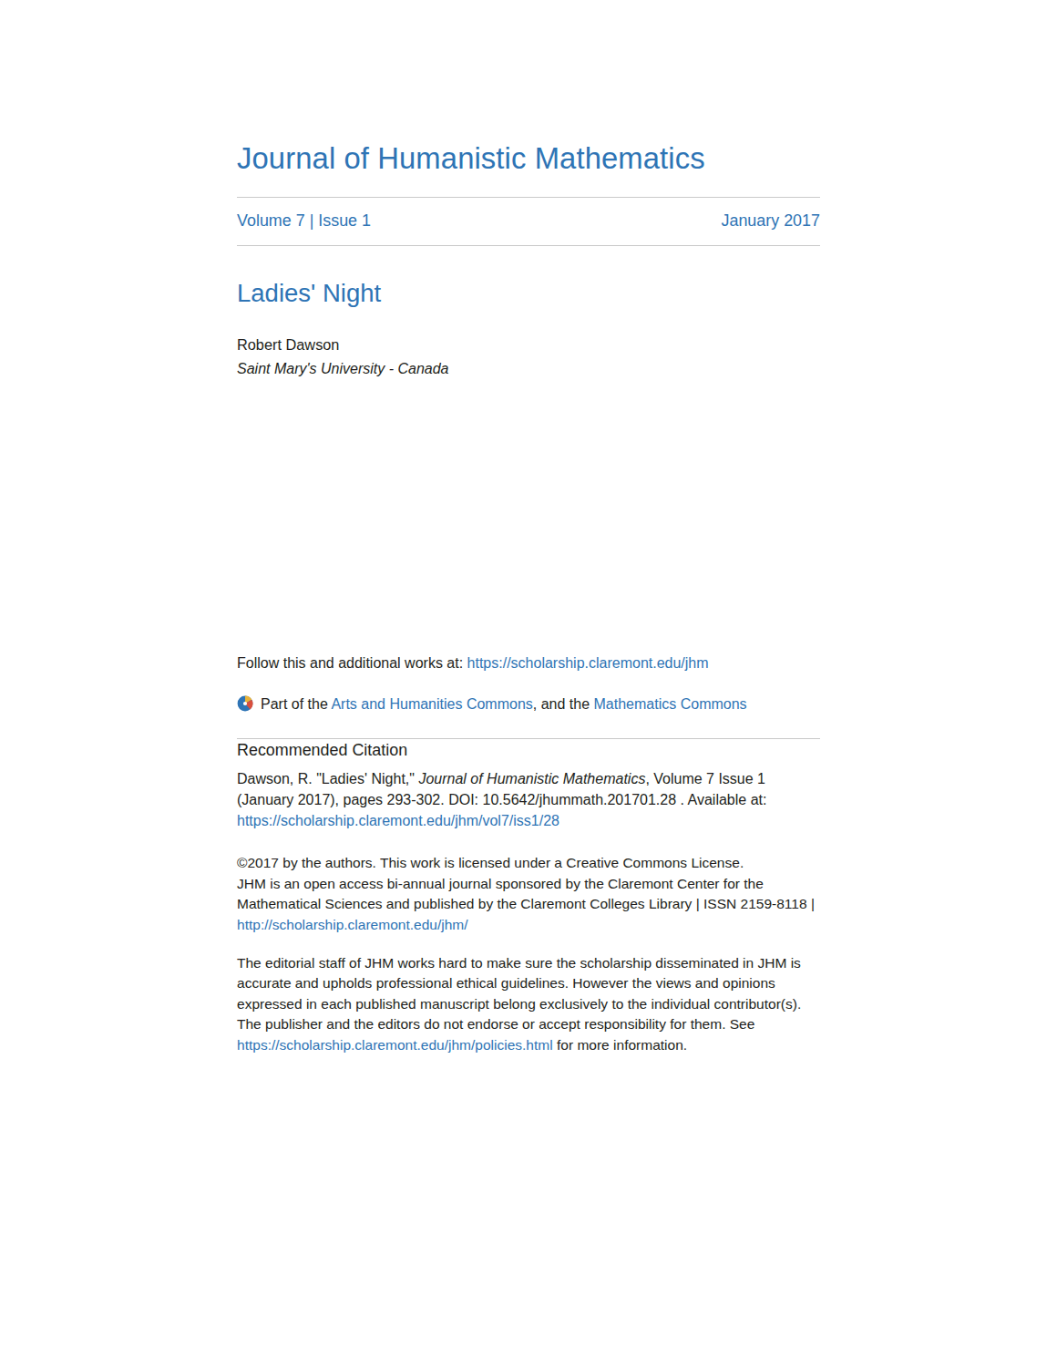Journal of Humanistic Mathematics
Volume 7 | Issue 1
January 2017
Ladies' Night
Robert Dawson
Saint Mary's University - Canada
Follow this and additional works at: https://scholarship.claremont.edu/jhm
Part of the Arts and Humanities Commons, and the Mathematics Commons
Recommended Citation
Dawson, R. "Ladies' Night," Journal of Humanistic Mathematics, Volume 7 Issue 1 (January 2017), pages 293-302. DOI: 10.5642/jhummath.201701.28 . Available at: https://scholarship.claremont.edu/jhm/vol7/iss1/28
©2017 by the authors. This work is licensed under a Creative Commons License.
JHM is an open access bi-annual journal sponsored by the Claremont Center for the Mathematical Sciences and published by the Claremont Colleges Library | ISSN 2159-8118 | http://scholarship.claremont.edu/jhm/
The editorial staff of JHM works hard to make sure the scholarship disseminated in JHM is accurate and upholds professional ethical guidelines. However the views and opinions expressed in each published manuscript belong exclusively to the individual contributor(s). The publisher and the editors do not endorse or accept responsibility for them. See https://scholarship.claremont.edu/jhm/policies.html for more information.